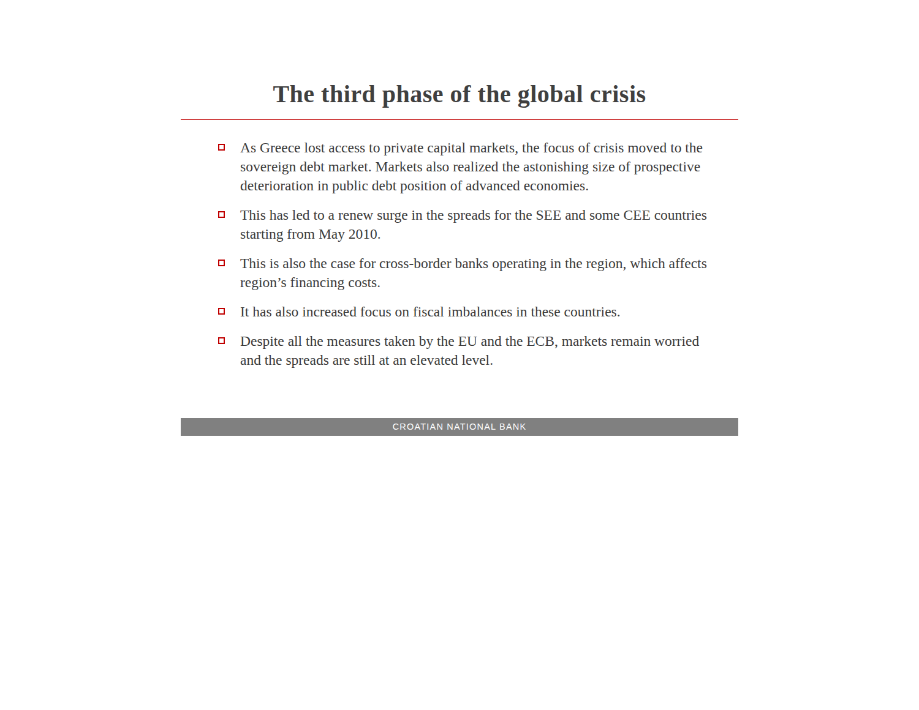The third phase of the global crisis
As Greece lost access to private capital markets, the focus of crisis moved to the sovereign debt market. Markets also realized the astonishing size of prospective deterioration in public debt position of advanced economies.
This has led to a renew surge in the spreads for the SEE and some CEE countries starting from May 2010.
This is also the case for cross-border banks operating in the region, which affects region’s financing costs.
It has also increased focus on fiscal imbalances in these countries.
Despite all the measures taken by the EU and the ECB, markets remain worried and the spreads are still at an elevated level.
CROATIAN NATIONAL BANK